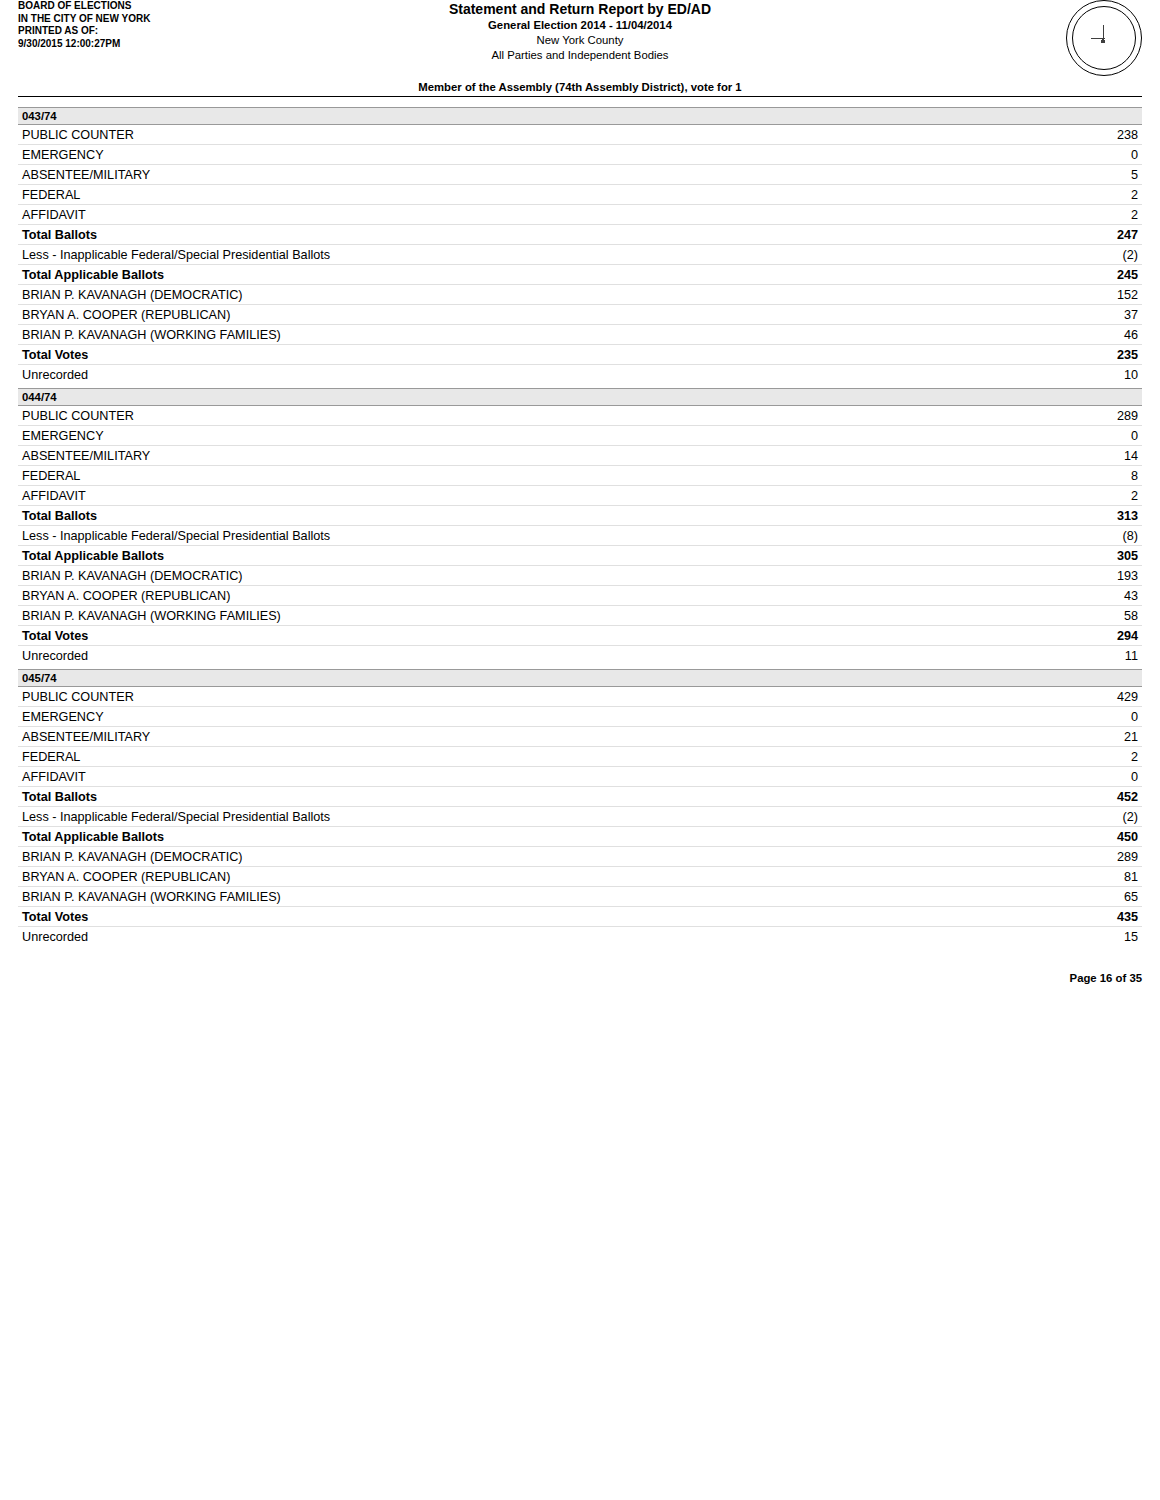BOARD OF ELECTIONS
IN THE CITY OF NEW YORK
PRINTED AS OF:
9/30/2015 12:00:27PM
Statement and Return Report by ED/AD
General Election 2014 - 11/04/2014
New York County
All Parties and Independent Bodies
Member of the Assembly (74th Assembly District), vote for 1
043/74
| PUBLIC COUNTER | 238 |
| EMERGENCY | 0 |
| ABSENTEE/MILITARY | 5 |
| FEDERAL | 2 |
| AFFIDAVIT | 2 |
| Total Ballots | 247 |
| Less - Inapplicable Federal/Special Presidential Ballots | (2) |
| Total Applicable Ballots | 245 |
| BRIAN P. KAVANAGH (DEMOCRATIC) | 152 |
| BRYAN A. COOPER (REPUBLICAN) | 37 |
| BRIAN P. KAVANAGH (WORKING FAMILIES) | 46 |
| Total Votes | 235 |
| Unrecorded | 10 |
044/74
| PUBLIC COUNTER | 289 |
| EMERGENCY | 0 |
| ABSENTEE/MILITARY | 14 |
| FEDERAL | 8 |
| AFFIDAVIT | 2 |
| Total Ballots | 313 |
| Less - Inapplicable Federal/Special Presidential Ballots | (8) |
| Total Applicable Ballots | 305 |
| BRIAN P. KAVANAGH (DEMOCRATIC) | 193 |
| BRYAN A. COOPER (REPUBLICAN) | 43 |
| BRIAN P. KAVANAGH (WORKING FAMILIES) | 58 |
| Total Votes | 294 |
| Unrecorded | 11 |
045/74
| PUBLIC COUNTER | 429 |
| EMERGENCY | 0 |
| ABSENTEE/MILITARY | 21 |
| FEDERAL | 2 |
| AFFIDAVIT | 0 |
| Total Ballots | 452 |
| Less - Inapplicable Federal/Special Presidential Ballots | (2) |
| Total Applicable Ballots | 450 |
| BRIAN P. KAVANAGH (DEMOCRATIC) | 289 |
| BRYAN A. COOPER (REPUBLICAN) | 81 |
| BRIAN P. KAVANAGH (WORKING FAMILIES) | 65 |
| Total Votes | 435 |
| Unrecorded | 15 |
Page 16 of 35